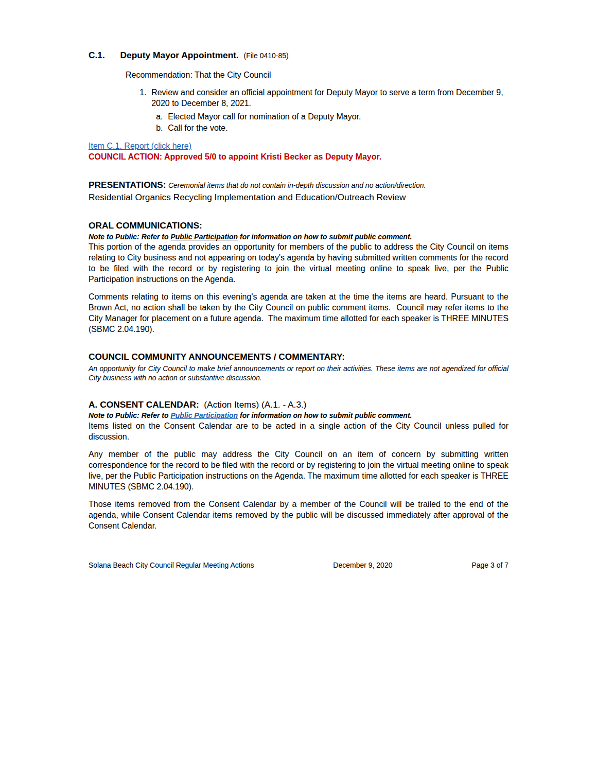C.1. Deputy Mayor Appointment. (File 0410-85)
Recommendation: That the City Council
1. Review and consider an official appointment for Deputy Mayor to serve a term from December 9, 2020 to December 8, 2021.
a. Elected Mayor call for nomination of a Deputy Mayor.
b. Call for the vote.
Item C.1. Report (click here)
COUNCIL ACTION: Approved 5/0 to appoint Kristi Becker as Deputy Mayor.
PRESENTATIONS: Ceremonial items that do not contain in-depth discussion and no action/direction.
Residential Organics Recycling Implementation and Education/Outreach Review
ORAL COMMUNICATIONS:
Note to Public: Refer to Public Participation for information on how to submit public comment.
This portion of the agenda provides an opportunity for members of the public to address the City Council on items relating to City business and not appearing on today's agenda by having submitted written comments for the record to be filed with the record or by registering to join the virtual meeting online to speak live, per the Public Participation instructions on the Agenda.
Comments relating to items on this evening's agenda are taken at the time the items are heard. Pursuant to the Brown Act, no action shall be taken by the City Council on public comment items. Council may refer items to the City Manager for placement on a future agenda. The maximum time allotted for each speaker is THREE MINUTES (SBMC 2.04.190).
COUNCIL COMMUNITY ANNOUNCEMENTS / COMMENTARY:
An opportunity for City Council to make brief announcements or report on their activities. These items are not agendized for official City business with no action or substantive discussion.
A. CONSENT CALENDAR: (Action Items) (A.1. - A.3.)
Note to Public: Refer to Public Participation for information on how to submit public comment.
Items listed on the Consent Calendar are to be acted in a single action of the City Council unless pulled for discussion.
Any member of the public may address the City Council on an item of concern by submitting written correspondence for the record to be filed with the record or by registering to join the virtual meeting online to speak live, per the Public Participation instructions on the Agenda. The maximum time allotted for each speaker is THREE MINUTES (SBMC 2.04.190).
Those items removed from the Consent Calendar by a member of the Council will be trailed to the end of the agenda, while Consent Calendar items removed by the public will be discussed immediately after approval of the Consent Calendar.
Solana Beach City Council Regular Meeting Actions December 9, 2020 Page 3 of 7